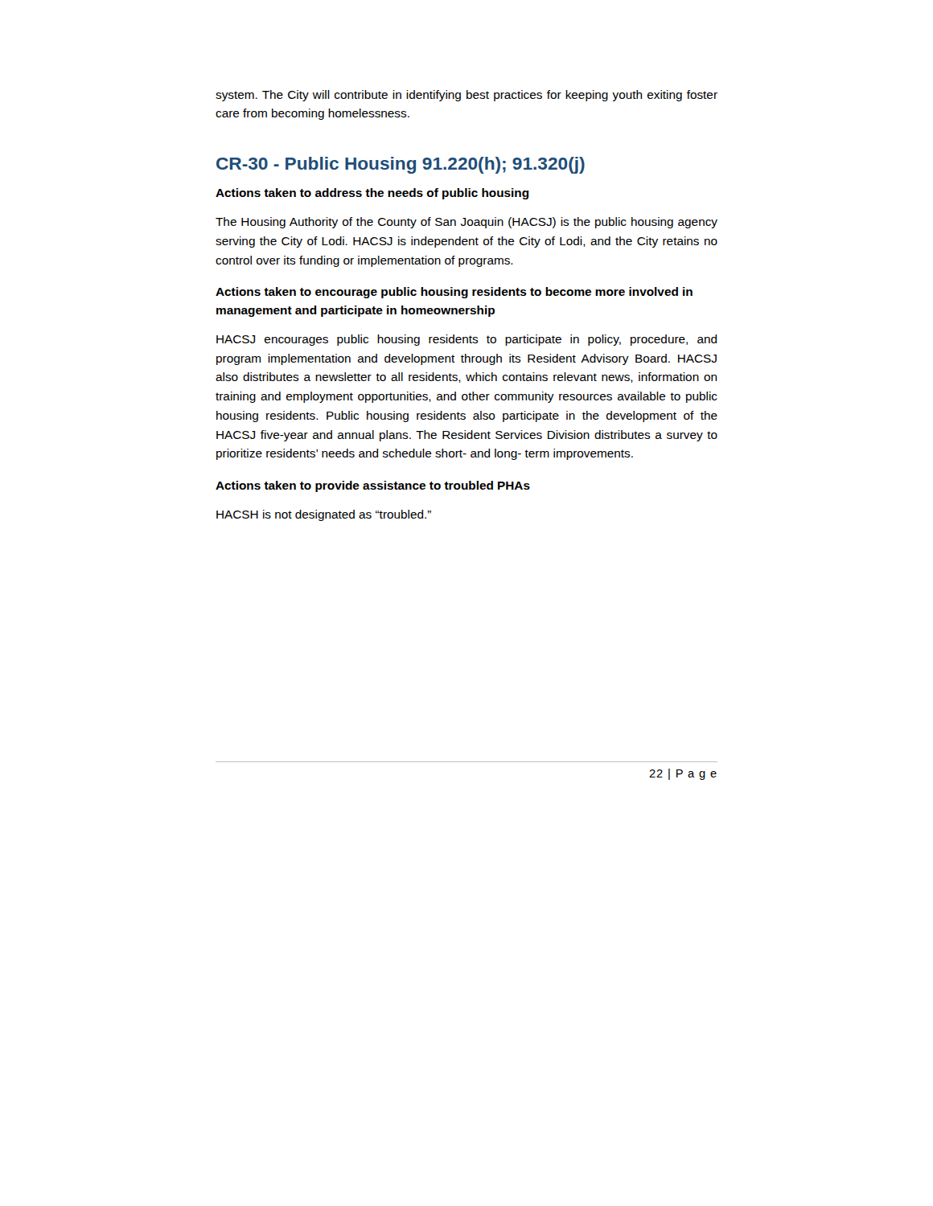system. The City will contribute in identifying best practices for keeping youth exiting foster care from becoming homelessness.
CR-30 - Public Housing 91.220(h); 91.320(j)
Actions taken to address the needs of public housing
The Housing Authority of the County of San Joaquin (HACSJ) is the public housing agency serving the City of Lodi. HACSJ is independent of the City of Lodi, and the City retains no control over its funding or implementation of programs.
Actions taken to encourage public housing residents to become more involved in management and participate in homeownership
HACSJ encourages public housing residents to participate in policy, procedure, and program implementation and development through its Resident Advisory Board. HACSJ also distributes a newsletter to all residents, which contains relevant news, information on training and employment opportunities, and other community resources available to public housing residents. Public housing residents also participate in the development of the HACSJ five-year and annual plans. The Resident Services Division distributes a survey to prioritize residents’ needs and schedule short- and long- term improvements.
Actions taken to provide assistance to troubled PHAs
HACSH is not designated as “troubled.”
22 | P a g e